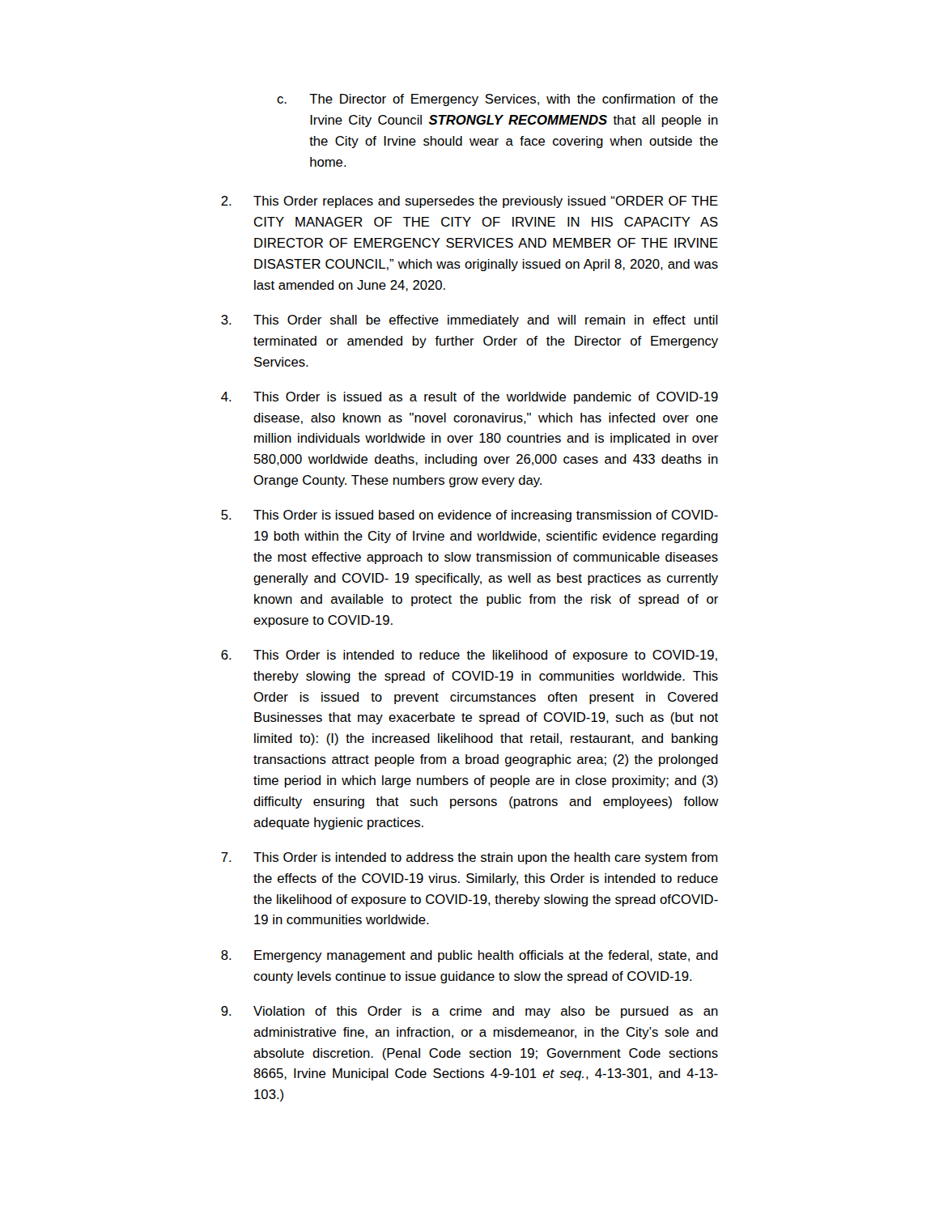c. The Director of Emergency Services, with the confirmation of the Irvine City Council STRONGLY RECOMMENDS that all people in the City of Irvine should wear a face covering when outside the home.
2. This Order replaces and supersedes the previously issued “ORDER OF THE CITY MANAGER OF THE CITY OF IRVINE IN HIS CAPACITY AS DIRECTOR OF EMERGENCY SERVICES AND MEMBER OF THE IRVINE DISASTER COUNCIL,” which was originally issued on April 8, 2020, and was last amended on June 24, 2020.
3. This Order shall be effective immediately and will remain in effect until terminated or amended by further Order of the Director of Emergency Services.
4. This Order is issued as a result of the worldwide pandemic of COVID-19 disease, also known as "novel coronavirus," which has infected over one million individuals worldwide in over 180 countries and is implicated in over 580,000 worldwide deaths, including over 26,000 cases and 433 deaths in Orange County. These numbers grow every day.
5. This Order is issued based on evidence of increasing transmission of COVID-19 both within the City of Irvine and worldwide, scientific evidence regarding the most effective approach to slow transmission of communicable diseases generally and COVID- 19 specifically, as well as best practices as currently known and available to protect the public from the risk of spread of or exposure to COVID-19.
6. This Order is intended to reduce the likelihood of exposure to COVID-19, thereby slowing the spread of COVID-19 in communities worldwide. This Order is issued to prevent circumstances often present in Covered Businesses that may exacerbate te spread of COVID-19, such as (but not limited to): (I) the increased likelihood that retail, restaurant, and banking transactions attract people from a broad geographic area; (2) the prolonged time period in which large numbers of people are in close proximity; and (3) difficulty ensuring that such persons (patrons and employees) follow adequate hygienic practices.
7. This Order is intended to address the strain upon the health care system from the effects of the COVID-19 virus. Similarly, this Order is intended to reduce the likelihood of exposure to COVID-19, thereby slowing the spread ofCOVID-19 in communities worldwide.
8. Emergency management and public health officials at the federal, state, and county levels continue to issue guidance to slow the spread of COVID-19.
9. Violation of this Order is a crime and may also be pursued as an administrative fine, an infraction, or a misdemeanor, in the City’s sole and absolute discretion. (Penal Code section 19; Government Code sections 8665, Irvine Municipal Code Sections 4-9-101 et seq., 4-13-301, and 4-13-103.)